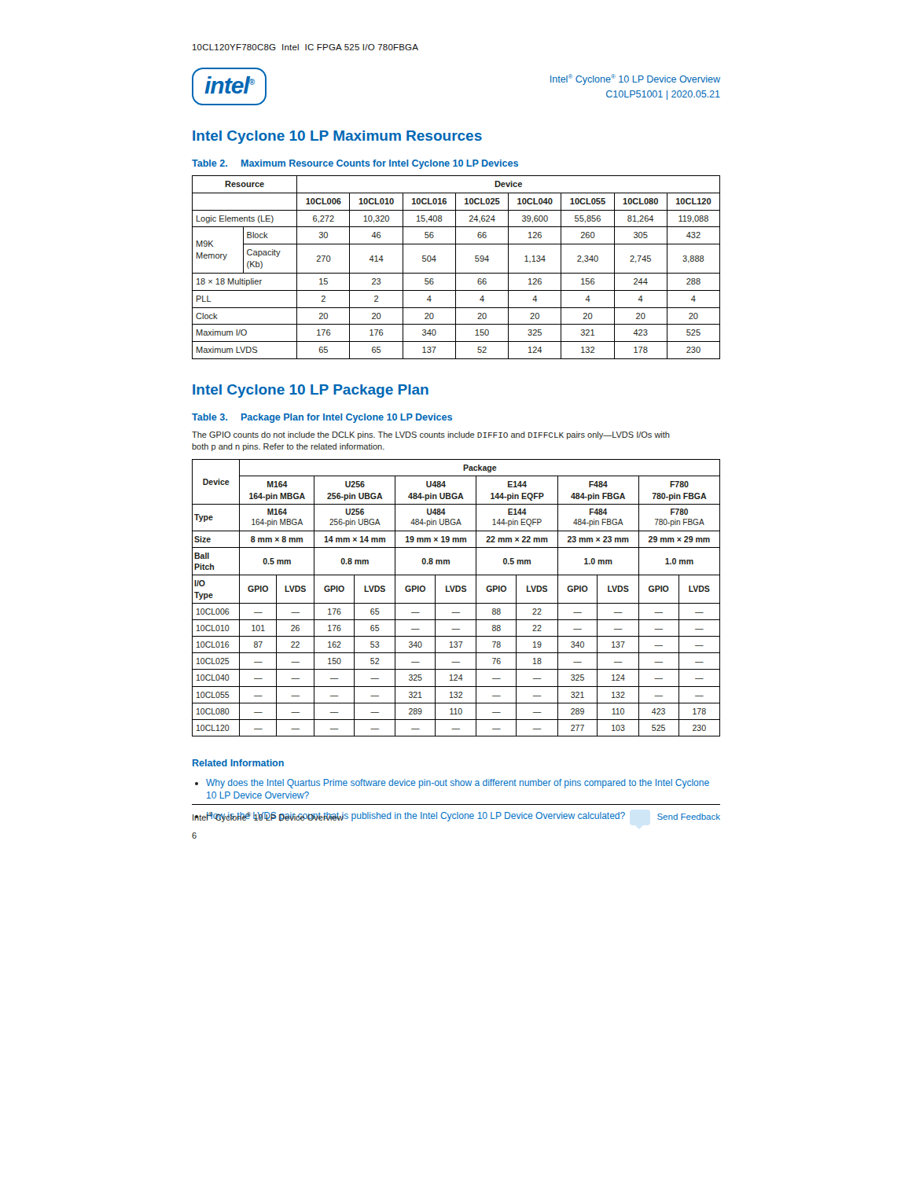10CL120YF780C8G Intel IC FPGA 525 I/O 780FBGA
intel®
Intel® Cyclone® 10 LP Device Overview
C10LP51001 | 2020.05.21
Intel Cyclone 10 LP Maximum Resources
Table 2. Maximum Resource Counts for Intel Cyclone 10 LP Devices
| Resource | Device |
| --- | --- |
| | 10CL006 | 10CL010 | 10CL016 | 10CL025 | 10CL040 | 10CL055 | 10CL080 | 10CL120 |
| Logic Elements (LE) | 6,272 | 10,320 | 15,408 | 24,624 | 39,600 | 55,856 | 81,264 | 119,088 |
| M9K Memory | Block | 30 | 46 | 56 | 66 | 126 | 260 | 305 | 432 |
| Capacity (Kb) | 270 | 414 | 504 | 594 | 1,134 | 2,340 | 2,745 | 3,888 |
| 18 × 18 Multiplier | 15 | 23 | 56 | 66 | 126 | 156 | 244 | 288 |
| PLL | 2 | 2 | 4 | 4 | 4 | 4 | 4 | 4 |
| Clock | 20 | 20 | 20 | 20 | 20 | 20 | 20 | 20 |
| Maximum I/O | 176 | 176 | 340 | 150 | 325 | 321 | 423 | 525 |
| Maximum LVDS | 65 | 65 | 137 | 52 | 124 | 132 | 178 | 230 |
Intel Cyclone 10 LP Package Plan
Table 3. Package Plan for Intel Cyclone 10 LP Devices
The GPIO counts do not include the DCLK pins. The LVDS counts include DIFFIO and DIFFCLK pairs only—LVDS I/Os with both p and n pins. Refer to the related information.
| Device | Package |
| --- | --- |
| M164 164-pin MBGA | U256 256-pin UBGA | U484 484-pin UBGA | E144 144-pin EQFP | F484 484-pin FBGA | F780 780-pin FBGA |
| Type | M164 164-pin MBGA | U256 256-pin UBGA | U484 484-pin UBGA | E144 144-pin EQFP | F484 484-pin FBGA | F780 780-pin FBGA |
| Size | 8 mm × 8 mm | 14 mm × 14 mm | 19 mm × 19 mm | 22 mm × 22 mm | 23 mm × 23 mm | 29 mm × 29 mm |
| Ball Pitch | 0.5 mm | 0.8 mm | 0.8 mm | 0.5 mm | 1.0 mm | 1.0 mm |
| I/O Type | GPIO | LVDS | GPIO | LVDS | GPIO | LVDS | GPIO | LVDS | GPIO | LVDS | GPIO | LVDS |
| 10CL006 | — | — | 176 | 65 | — | — | 88 | 22 | — | — | — | — |
| 10CL010 | 101 | 26 | 176 | 65 | — | — | 88 | 22 | — | — | — | — |
| 10CL016 | 87 | 22 | 162 | 53 | 340 | 137 | 78 | 19 | 340 | 137 | — | — |
| 10CL025 | — | — | 150 | 52 | — | — | 76 | 18 | — | — | — | — |
| 10CL040 | — | — | — | — | 325 | 124 | — | — | 325 | 124 | — | — |
| 10CL055 | — | — | — | — | 321 | 132 | — | — | 321 | 132 | — | — |
| 10CL080 | — | — | — | — | 289 | 110 | — | — | 289 | 110 | 423 | 178 |
| 10CL120 | — | — | — | — | — | — | — | — | 277 | 103 | 525 | 230 |
Related Information
Why does the Intel Quartus Prime software device pin-out show a different number of pins compared to the Intel Cyclone 10 LP Device Overview?
How is the LVDS pair count that is published in the Intel Cyclone 10 LP Device Overview calculated?
Intel® Cyclone® 10 LP Device Overview
Send Feedback
6